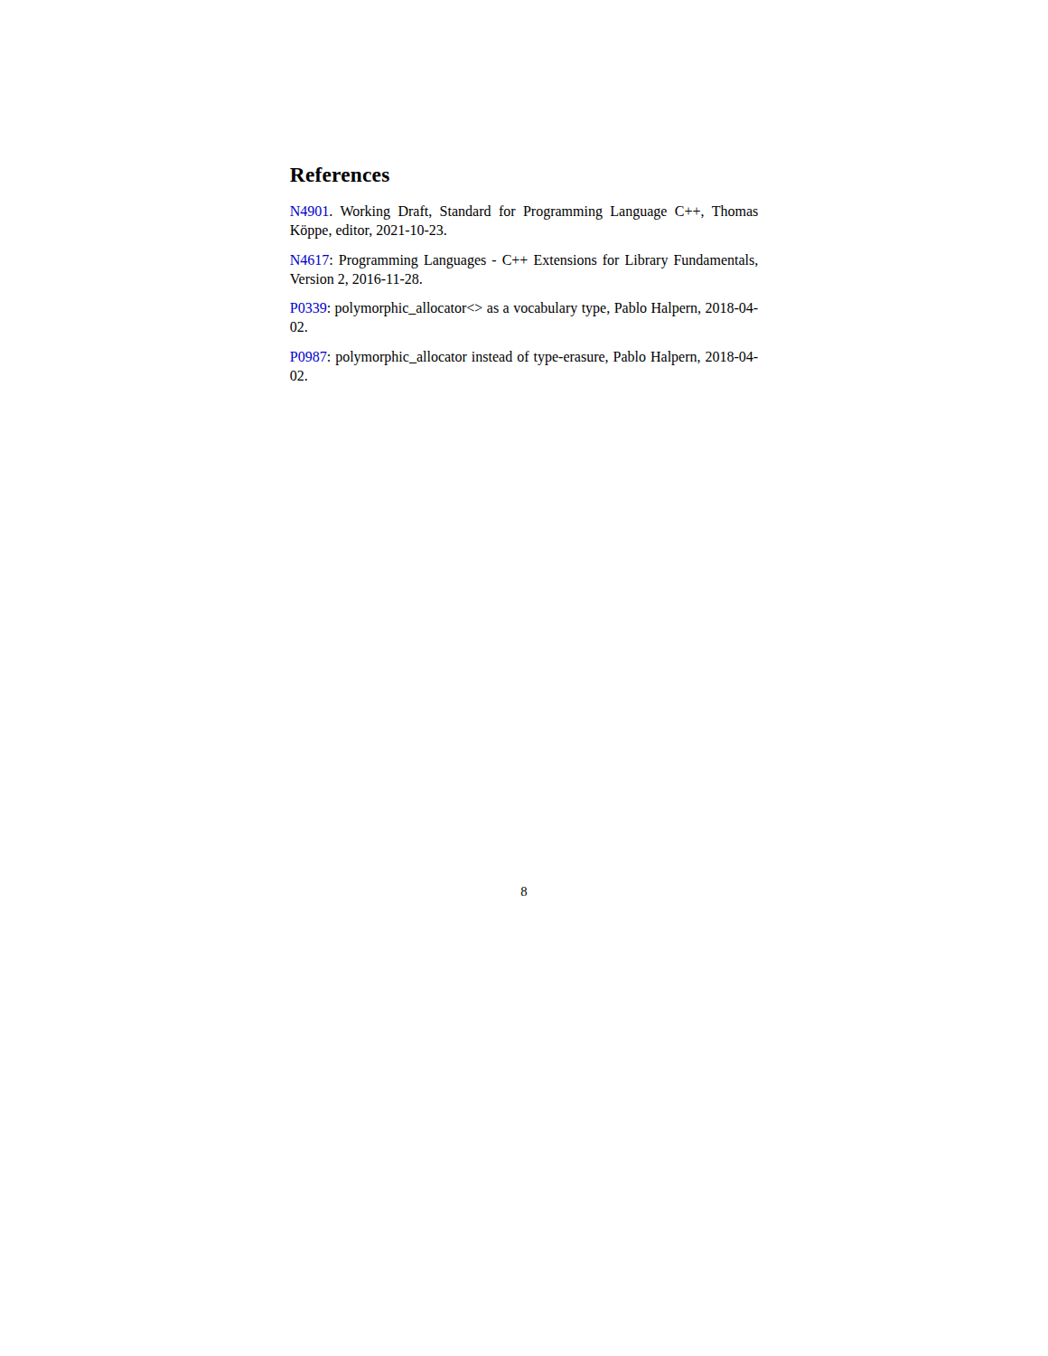References
N4901. Working Draft, Standard for Programming Language C++, Thomas Köppe, editor, 2021-10-23.
N4617: Programming Languages - C++ Extensions for Library Fundamentals, Version 2, 2016-11-28.
P0339: polymorphic_allocator<> as a vocabulary type, Pablo Halpern, 2018-04-02.
P0987: polymorphic_allocator instead of type-erasure, Pablo Halpern, 2018-04-02.
8